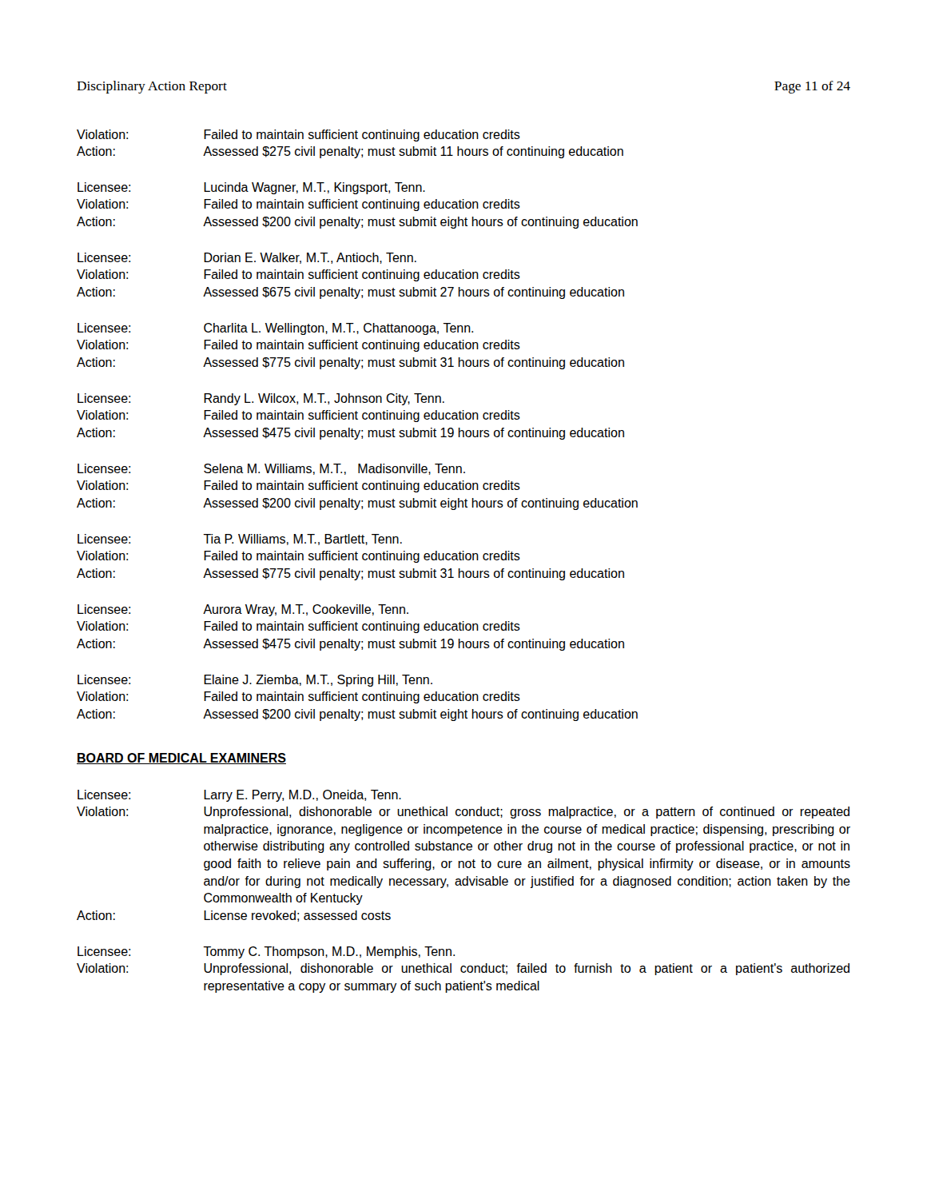Disciplinary Action Report Page 11 of 24
Violation:
Failed to maintain sufficient continuing education credits
Action:
Assessed $275 civil penalty; must submit 11 hours of continuing education
Licensee:
Lucinda Wagner, M.T., Kingsport, Tenn.
Violation:
Failed to maintain sufficient continuing education credits
Action:
Assessed $200 civil penalty; must submit eight hours of continuing education
Licensee:
Dorian E. Walker, M.T., Antioch, Tenn.
Violation:
Failed to maintain sufficient continuing education credits
Action:
Assessed $675 civil penalty; must submit 27 hours of continuing education
Licensee:
Charlita L. Wellington, M.T., Chattanooga, Tenn.
Violation:
Failed to maintain sufficient continuing education credits
Action:
Assessed $775 civil penalty; must submit 31 hours of continuing education
Licensee:
Randy L. Wilcox, M.T., Johnson City, Tenn.
Violation:
Failed to maintain sufficient continuing education credits
Action:
Assessed $475 civil penalty; must submit 19 hours of continuing education
Licensee:
Selena M. Williams, M.T., Madisonville, Tenn.
Violation:
Failed to maintain sufficient continuing education credits
Action:
Assessed $200 civil penalty; must submit eight hours of continuing education
Licensee:
Tia P. Williams, M.T., Bartlett, Tenn.
Violation:
Failed to maintain sufficient continuing education credits
Action:
Assessed $775 civil penalty; must submit 31 hours of continuing education
Licensee:
Aurora Wray, M.T., Cookeville, Tenn.
Violation:
Failed to maintain sufficient continuing education credits
Action:
Assessed $475 civil penalty; must submit 19 hours of continuing education
Licensee:
Elaine J. Ziemba, M.T., Spring Hill, Tenn.
Violation:
Failed to maintain sufficient continuing education credits
Action:
Assessed $200 civil penalty; must submit eight hours of continuing education
BOARD OF MEDICAL EXAMINERS
Licensee:
Larry E. Perry, M.D., Oneida, Tenn.
Violation:
Unprofessional, dishonorable or unethical conduct; gross malpractice, or a pattern of continued or repeated malpractice, ignorance, negligence or incompetence in the course of medical practice; dispensing, prescribing or otherwise distributing any controlled substance or other drug not in the course of professional practice, or not in good faith to relieve pain and suffering, or not to cure an ailment, physical infirmity or disease, or in amounts and/or for during not medically necessary, advisable or justified for a diagnosed condition; action taken by the Commonwealth of Kentucky
Action:
License revoked; assessed costs
Licensee:
Tommy C. Thompson, M.D., Memphis, Tenn.
Violation:
Unprofessional, dishonorable or unethical conduct; failed to furnish to a patient or a patient's authorized representative a copy or summary of such patient's medical